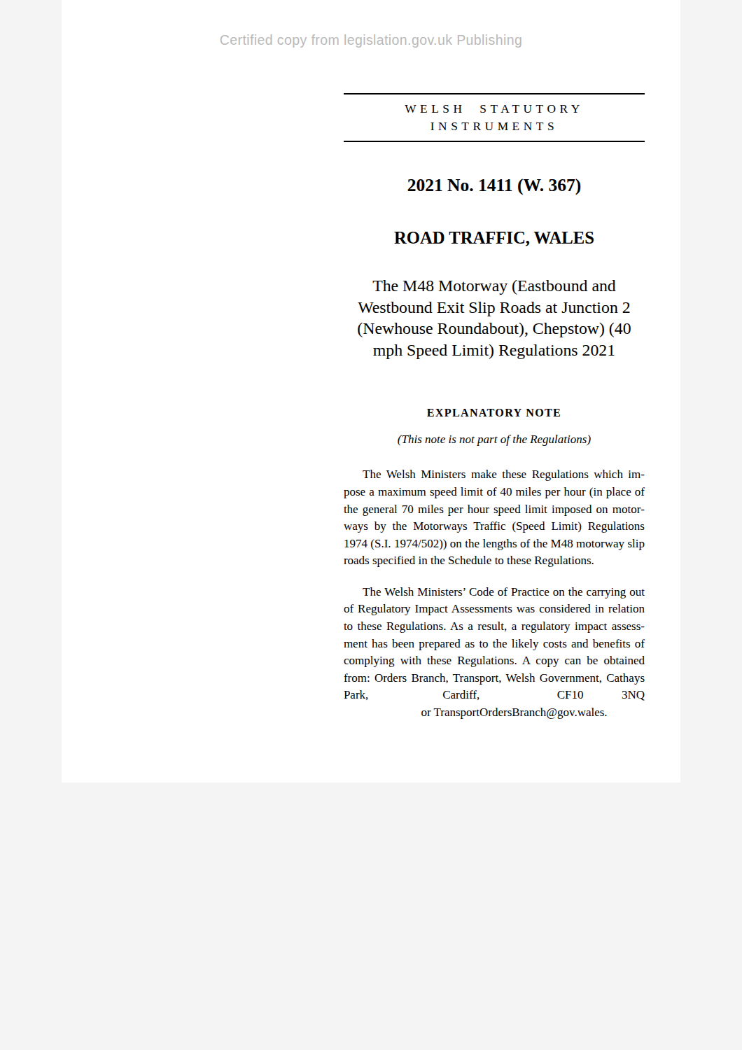Certified copy from legislation.gov.uk Publishing
Welsh Statutory
Instruments
2021 No. 1411 (W. 367)
ROAD TRAFFIC, WALES
The M48 Motorway (Eastbound and Westbound Exit Slip Roads at Junction 2 (Newhouse Roundabout), Chepstow) (40 mph Speed Limit) Regulations 2021
Explanatory Note
(This note is not part of the Regulations)
The Welsh Ministers make these Regulations which impose a maximum speed limit of 40 miles per hour (in place of the general 70 miles per hour speed limit imposed on motorways by the Motorways Traffic (Speed Limit) Regulations 1974 (S.I. 1974/502)) on the lengths of the M48 motorway slip roads specified in the Schedule to these Regulations.
The Welsh Ministers’ Code of Practice on the carrying out of Regulatory Impact Assessments was considered in relation to these Regulations. As a result, a regulatory impact assessment has been prepared as to the likely costs and benefits of complying with these Regulations. A copy can be obtained from: Orders Branch, Transport, Welsh Government, Cathays Park, Cardiff, CF10 3NQ or TransportOrdersBranch@gov.wales.